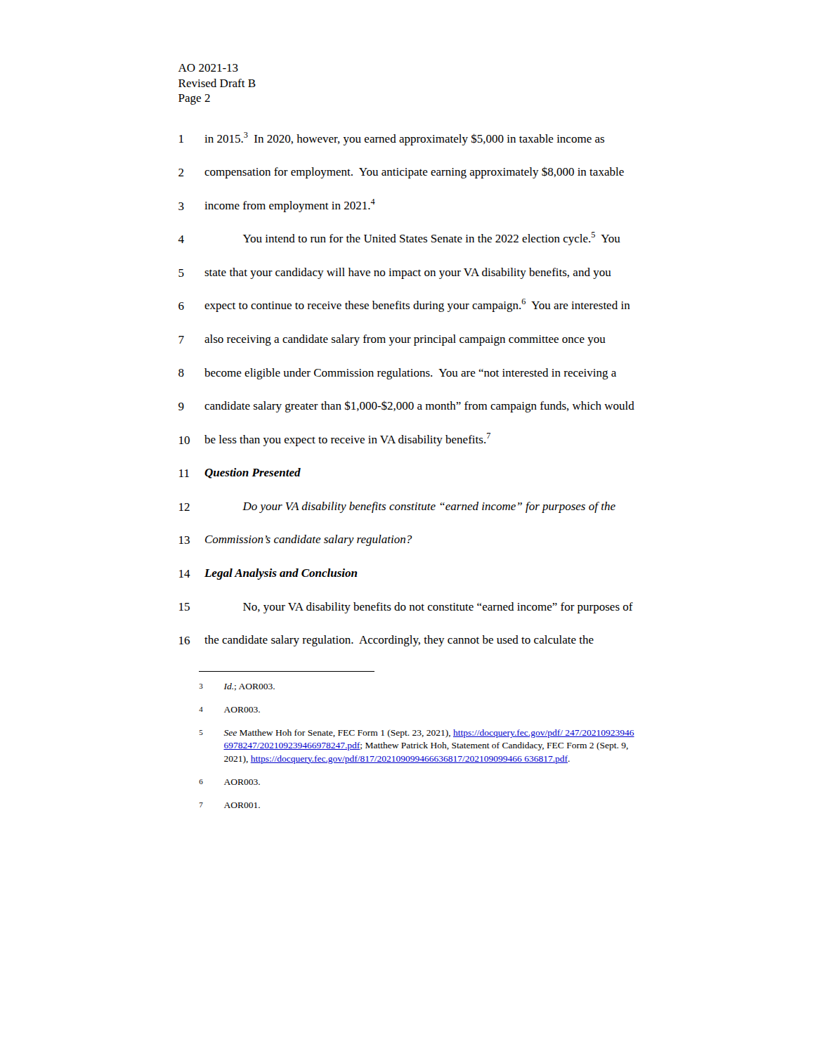AO 2021-13
Revised Draft B
Page 2
1
in 2015.3 In 2020, however, you earned approximately $5,000 in taxable income as
2
compensation for employment. You anticipate earning approximately $8,000 in taxable
3
income from employment in 2021.4
4
You intend to run for the United States Senate in the 2022 election cycle.5 You
5
state that your candidacy will have no impact on your VA disability benefits, and you
6
expect to continue to receive these benefits during your campaign.6 You are interested in
7
also receiving a candidate salary from your principal campaign committee once you
8
become eligible under Commission regulations. You are “not interested in receiving a
9
candidate salary greater than $1,000-$2,000 a month” from campaign funds, which would
10
be less than you expect to receive in VA disability benefits.7
11
Question Presented
12
Do your VA disability benefits constitute “earned income” for purposes of the
13
Commission’s candidate salary regulation?
14
Legal Analysis and Conclusion
15
No, your VA disability benefits do not constitute “earned income” for purposes of
16
the candidate salary regulation. Accordingly, they cannot be used to calculate the
3
Id.; AOR003.
4
AOR003.
5
See Matthew Hoh for Senate, FEC Form 1 (Sept. 23, 2021), https://docquery.fec.gov/pdf/ 247/202109239466978247/202109239466978247.pdf; Matthew Patrick Hoh, Statement of Candidacy, FEC Form 2 (Sept. 9, 2021), https://docquery.fec.gov/pdf/817/202109099466636817/202109099466 636817.pdf.
6
AOR003.
7
AOR001.